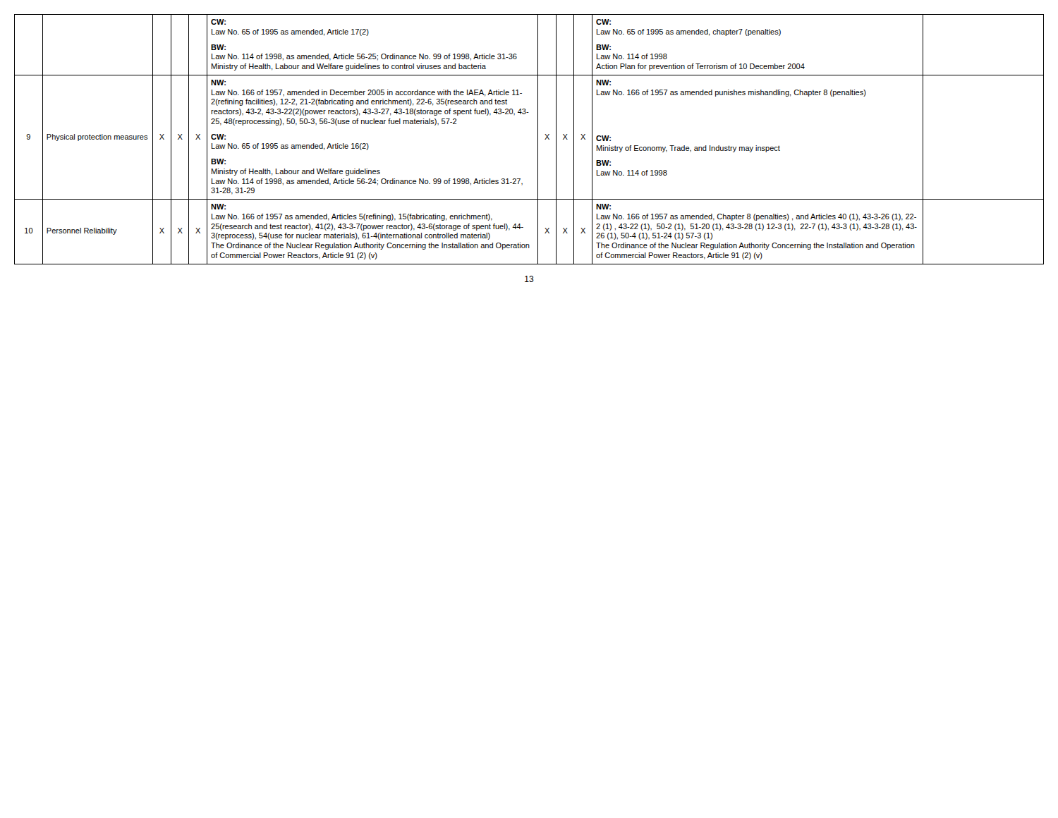| | | | | | CW: Law No. 65 of 1995 as amended, Article 17(2) BW: Law No. 114 of 1998, as amended, Article 56-25; Ordinance No. 99 of 1998, Article 31-36 Ministry of Health, Labour and Welfare guidelines to control viruses and bacteria | | | | CW: Law No. 65 of 1995 as amended, chapter7 (penalties) BW: Law No. 114 of 1998 Action Plan for prevention of Terrorism of 10 December 2004 | |
| 9 | Physical protection measures | X | X | X | NW: Law No. 166 of 1957, amended in December 2005 in accordance with the IAEA, Article 11-2(refining facilities), 12-2, 21-2(fabricating and enrichment), 22-6, 35(research and test reactors), 43-2, 43-3-22(2)(power reactors), 43-3-27, 43-18(storage of spent fuel), 43-20, 43-25, 48(reprocessing), 50, 50-3, 56-3(use of nuclear fuel materials), 57-2 CW: Law No. 65 of 1995 as amended, Article 16(2) BW: Ministry of Health, Labour and Welfare guidelines Law No. 114 of 1998, as amended, Article 56-24; Ordinance No. 99 of 1998, Articles 31-27, 31-28, 31-29 | X | X | X | NW: Law No. 166 of 1957 as amended punishes mishandling, Chapter 8 (penalties) CW: Ministry of Economy, Trade, and Industry may inspect BW: Law No. 114 of 1998 | |
| 10 | Personnel Reliability | X | X | X | NW: Law No. 166 of 1957 as amended, Articles 5(refining), 15(fabricating, enrichment), 25(research and test reactor), 41(2), 43-3-7(power reactor), 43-6(storage of spent fuel), 44-3(reprocess), 54(use for nuclear materials), 61-4(international controlled material) The Ordinance of the Nuclear Regulation Authority Concerning the Installation and Operation of Commercial Power Reactors, Article 91 (2) (v) | X | X | X | NW: Law No. 166 of 1957 as amended, Chapter 8 (penalties) , and Articles 40 (1), 43-3-26 (1), 22-2 (1) , 43-22 (1), 50-2 (1), 51-20 (1), 43-3-28 (1) 12-3 (1), 22-7 (1), 43-3 (1), 43-3-28 (1), 43-26 (1), 50-4 (1), 51-24 (1) 57-3 (1) The Ordinance of the Nuclear Regulation Authority Concerning the Installation and Operation of Commercial Power Reactors, Article 91 (2) (v) | |
13